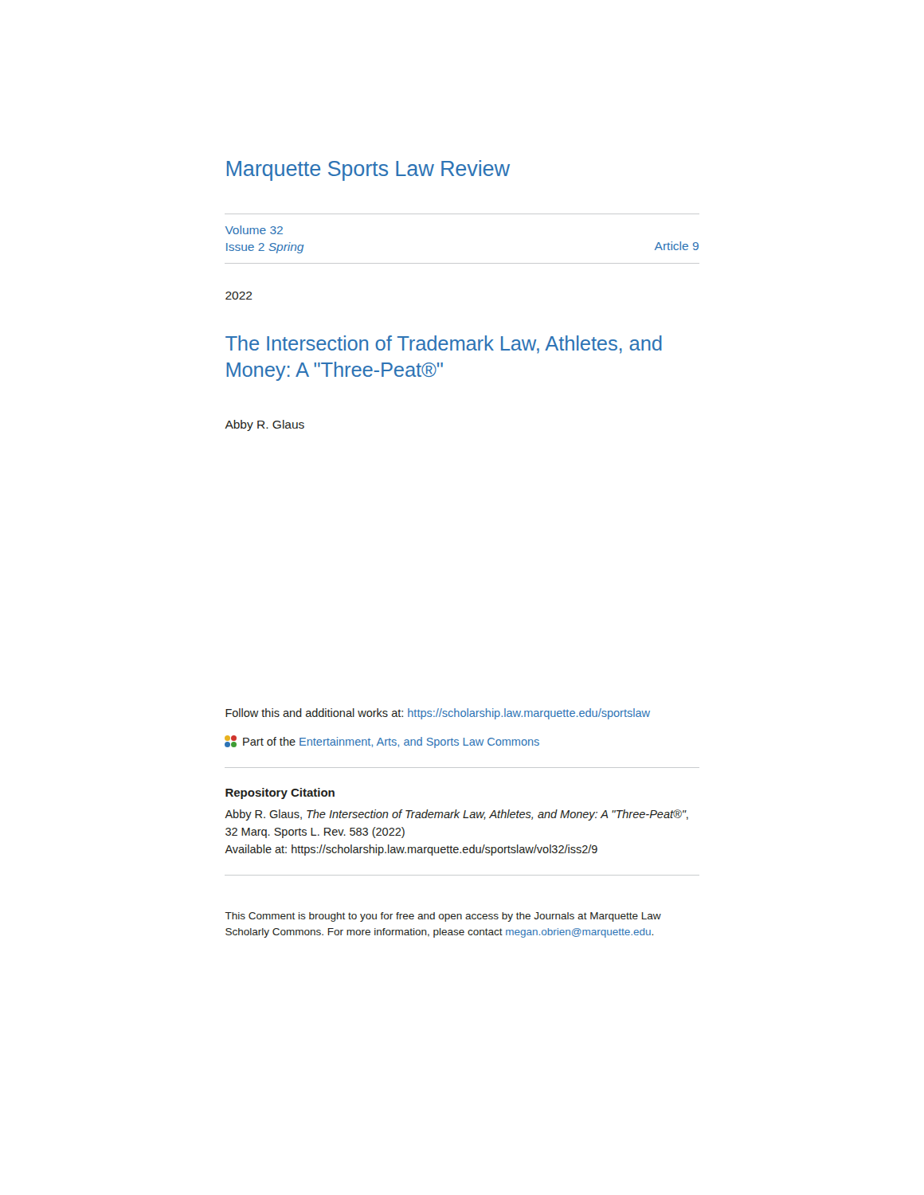Marquette Sports Law Review
Volume 32
Issue 2 Spring
Article 9
2022
The Intersection of Trademark Law, Athletes, and Money: A "Three-Peat®"
Abby R. Glaus
Follow this and additional works at: https://scholarship.law.marquette.edu/sportslaw
Part of the Entertainment, Arts, and Sports Law Commons
Repository Citation
Abby R. Glaus, The Intersection of Trademark Law, Athletes, and Money: A "Three-Peat®", 32 Marq. Sports L. Rev. 583 (2022)
Available at: https://scholarship.law.marquette.edu/sportslaw/vol32/iss2/9
This Comment is brought to you for free and open access by the Journals at Marquette Law Scholarly Commons. For more information, please contact megan.obrien@marquette.edu.